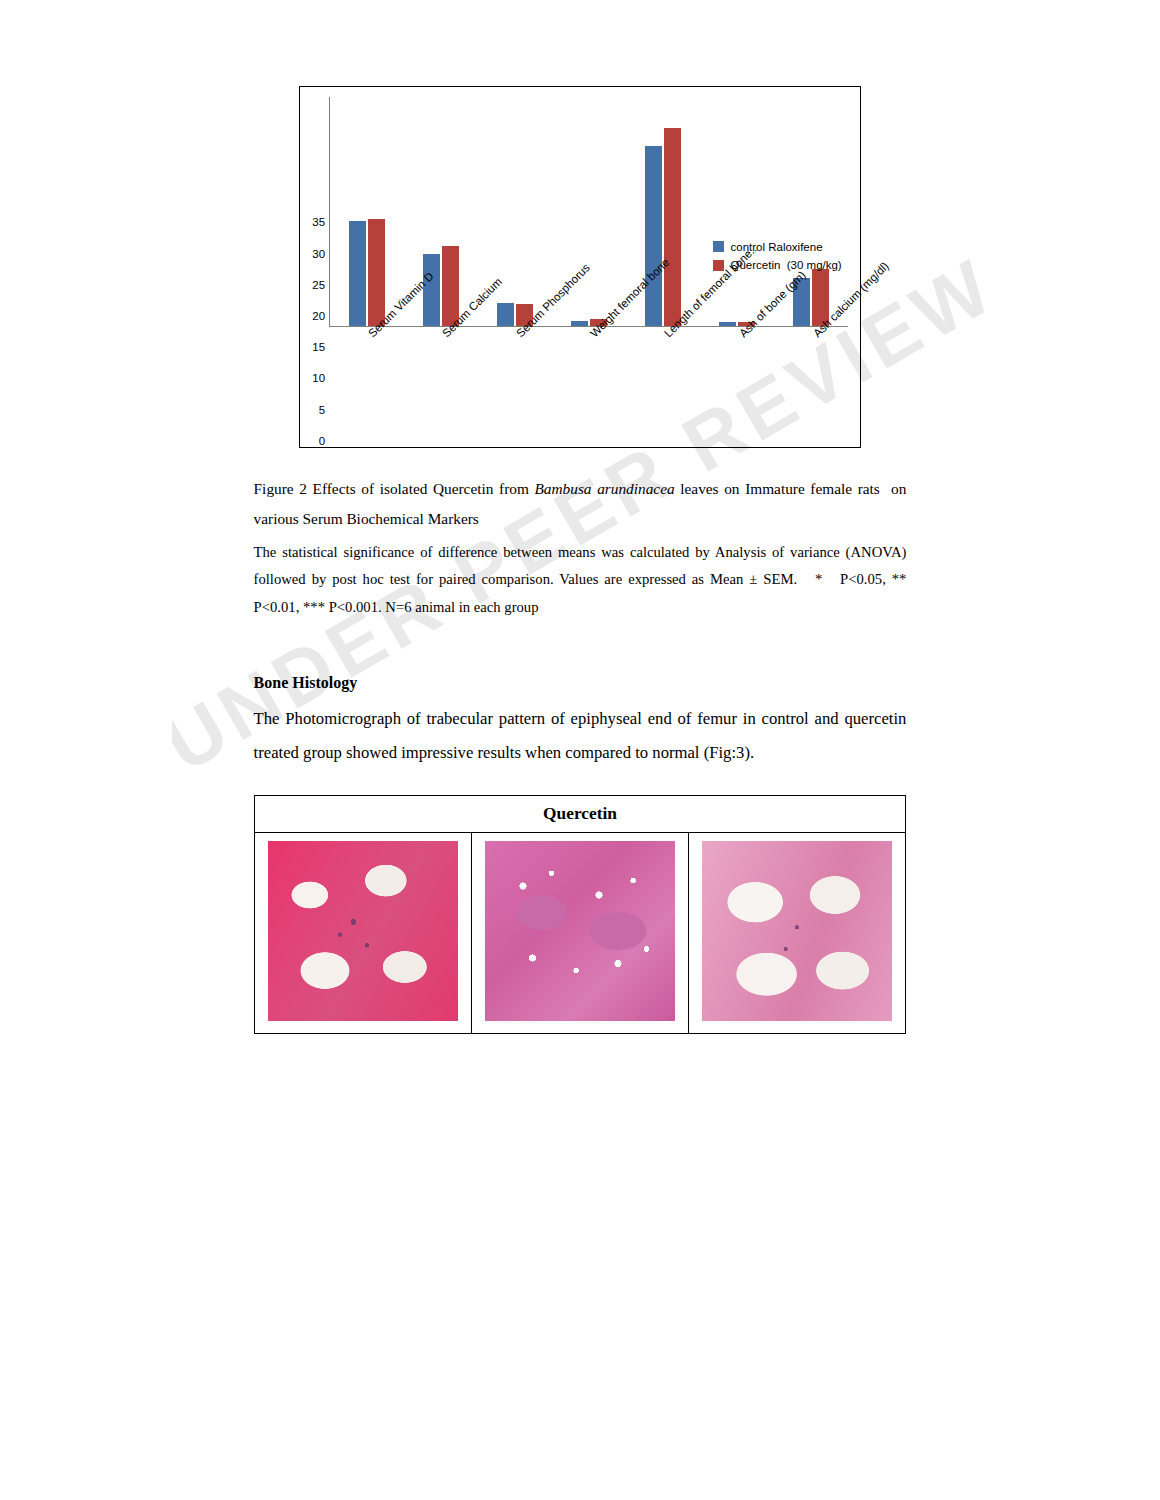UNDER PEER REVIEW
35 30 25 20 15 10 5 0
control Raloxifene
Quercetin (30 mg/kg)
Serum Vitamin D Serum Calcium Serum Phosphorus Weight femoral bone Length of femoral bone.. Ash of bone (gm) Ash calcium (mg/dl)
Figure 2 Effects of isolated Quercetin from Bambusa arundinacea leaves on Immature female rats on various Serum Biochemical Markers
The statistical significance of difference between means was calculated by Analysis of variance (ANOVA) followed by post hoc test for paired comparison. Values are expressed as Mean ± SEM. * P<0.05, ** P<0.01, *** P<0.001. N=6 animal in each group
Bone Histology
The Photomicrograph of trabecular pattern of epiphyseal end of femur in control and quercetin treated group showed impressive results when compared to normal (Fig:3).
| Quercetin |
| --- |